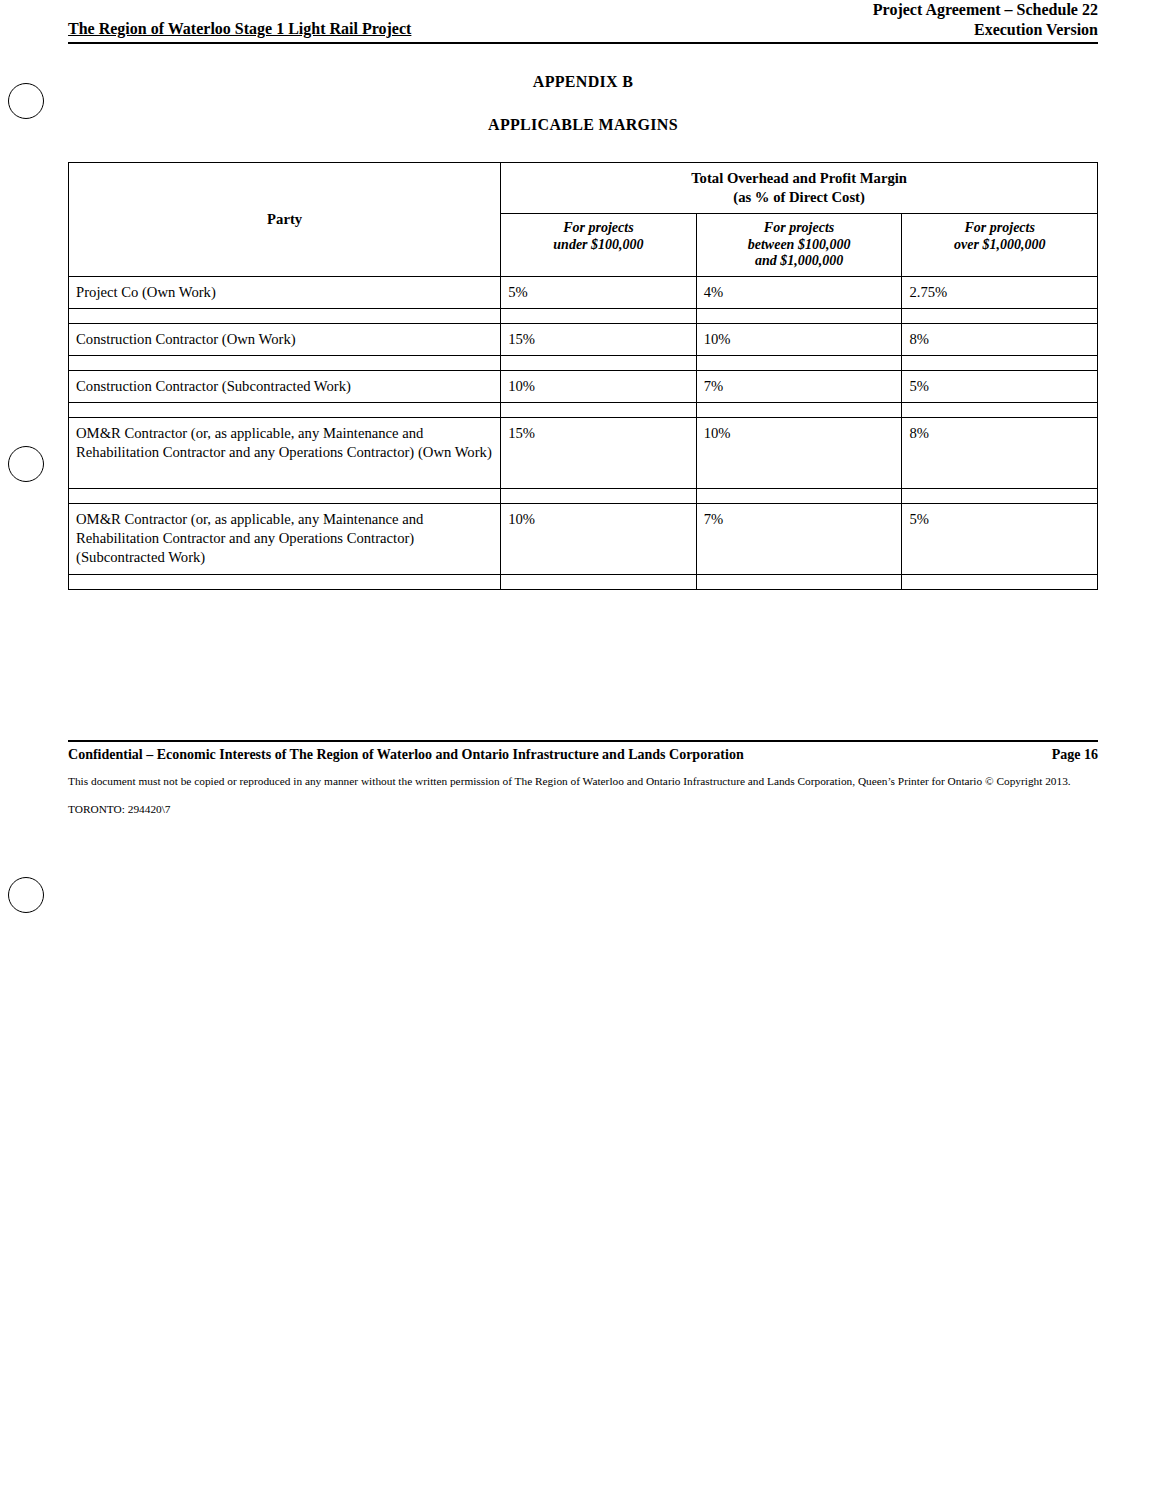The Region of Waterloo Stage 1 Light Rail Project
Project Agreement – Schedule 22
Execution Version
APPENDIX B
APPLICABLE MARGINS
| Party | Total Overhead and Profit Margin (as % of Direct Cost) |
| --- | --- |
| For projects under $100,000 | For projects between $100,000 and $1,000,000 | For projects over $1,000,000 |
| Project Co (Own Work) | 5% | 4% | 2.75% |
| Construction Contractor (Own Work) | 15% | 10% | 8% |
| Construction Contractor (Subcontracted Work) | 10% | 7% | 5% |
| OM&R Contractor (or, as applicable, any Maintenance and Rehabilitation Contractor and any Operations Contractor) (Own Work) | 15% | 10% | 8% |
| OM&R Contractor (or, as applicable, any Maintenance and Rehabilitation Contractor and any Operations Contractor) (Subcontracted Work) | 10% | 7% | 5% |
Confidential – Economic Interests of The Region of Waterloo and Ontario Infrastructure and Lands Corporation
Page 16
This document must not be copied or reproduced in any manner without the written permission of The Region of Waterloo and Ontario Infrastructure and Lands Corporation, Queen’s Printer for Ontario © Copyright 2013.
TORONTO: 294420\7